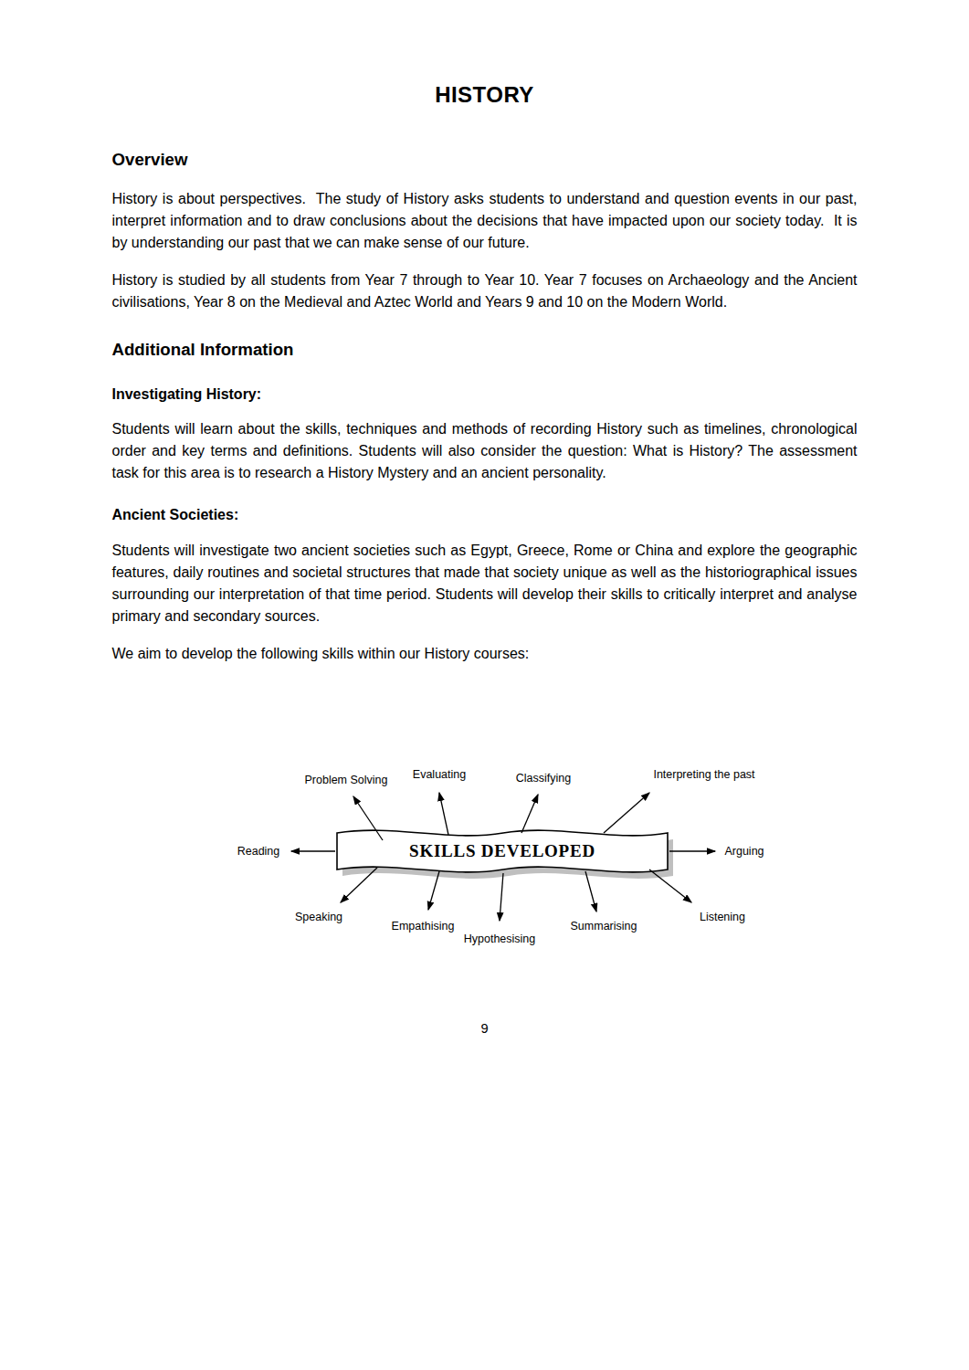HISTORY
Overview
History is about perspectives. The study of History asks students to understand and question events in our past, interpret information and to draw conclusions about the decisions that have impacted upon our society today. It is by understanding our past that we can make sense of our future.
History is studied by all students from Year 7 through to Year 10. Year 7 focuses on Archaeology and the Ancient civilisations, Year 8 on the Medieval and Aztec World and Years 9 and 10 on the Modern World.
Additional Information
Investigating History:
Students will learn about the skills, techniques and methods of recording History such as timelines, chronological order and key terms and definitions. Students will also consider the question: What is History? The assessment task for this area is to research a History Mystery and an ancient personality.
Ancient Societies:
Students will investigate two ancient societies such as Egypt, Greece, Rome or China and explore the geographic features, daily routines and societal structures that made that society unique as well as the historiographical issues surrounding our interpretation of that time period. Students will develop their skills to critically interpret and analyse primary and secondary sources.
We aim to develop the following skills within our History courses:
SKILLS DEVELOPED Problem Solving Evaluating Classifying Interpreting the past Reading Arguing Listening Summarising Hypothesising Empathising Speaking
9